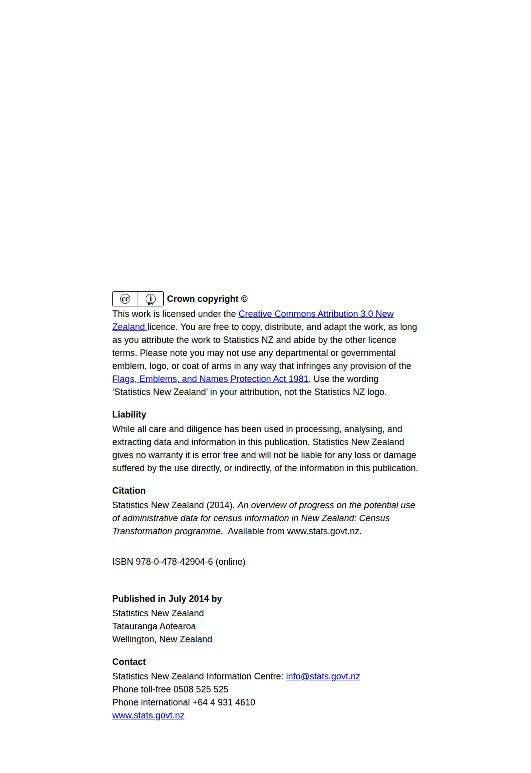cc iBY Crown copyright ©
This work is licensed under the Creative Commons Attribution 3.0 New Zealand licence. You are free to copy, distribute, and adapt the work, as long as you attribute the work to Statistics NZ and abide by the other licence terms. Please note you may not use any departmental or governmental emblem, logo, or coat of arms in any way that infringes any provision of the Flags, Emblems, and Names Protection Act 1981. Use the wording ‘Statistics New Zealand’ in your attribution, not the Statistics NZ logo.
Liability
While all care and diligence has been used in processing, analysing, and extracting data and information in this publication, Statistics New Zealand gives no warranty it is error free and will not be liable for any loss or damage suffered by the use directly, or indirectly, of the information in this publication.
Citation
Statistics New Zealand (2014). An overview of progress on the potential use of administrative data for census information in New Zealand: Census Transformation programme. Available from www.stats.govt.nz.
ISBN 978-0-478-42904-6 (online)
Published in July 2014 by
Statistics New Zealand
Tatauranga Aotearoa
Wellington, New Zealand
Contact
Statistics New Zealand Information Centre: info@stats.govt.nz
Phone toll-free 0508 525 525
Phone international +64 4 931 4610
www.stats.govt.nz